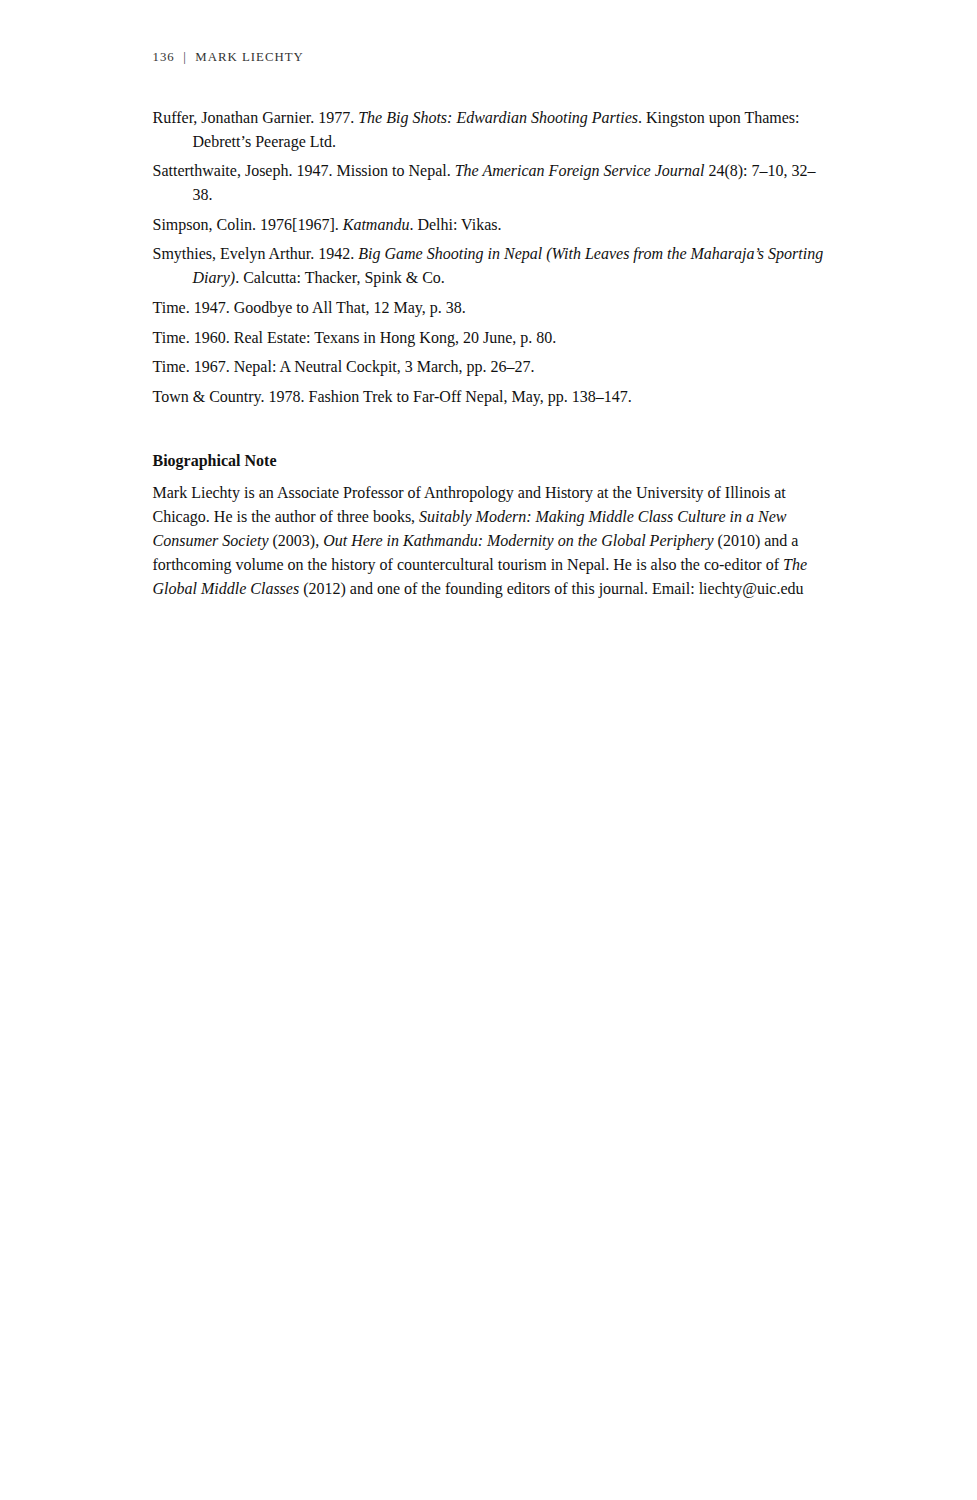136 | Mark Liechty
Ruffer, Jonathan Garnier. 1977. The Big Shots: Edwardian Shooting Parties. Kingston upon Thames: Debrett’s Peerage Ltd.
Satterthwaite, Joseph. 1947. Mission to Nepal. The American Foreign Service Journal 24(8): 7–10, 32–38.
Simpson, Colin. 1976[1967]. Katmandu. Delhi: Vikas.
Smythies, Evelyn Arthur. 1942. Big Game Shooting in Nepal (With Leaves from the Maharaja’s Sporting Diary). Calcutta: Thacker, Spink & Co.
Time. 1947. Goodbye to All That, 12 May, p. 38.
Time. 1960. Real Estate: Texans in Hong Kong, 20 June, p. 80.
Time. 1967. Nepal: A Neutral Cockpit, 3 March, pp. 26–27.
Town & Country. 1978. Fashion Trek to Far-Off Nepal, May, pp. 138–147.
Biographical Note
Mark Liechty is an Associate Professor of Anthropology and History at the University of Illinois at Chicago. He is the author of three books, Suitably Modern: Making Middle Class Culture in a New Consumer Society (2003), Out Here in Kathmandu: Modernity on the Global Periphery (2010) and a forthcoming volume on the history of countercultural tourism in Nepal. He is also the co-editor of The Global Middle Classes (2012) and one of the founding editors of this journal. Email: liechty@uic.edu